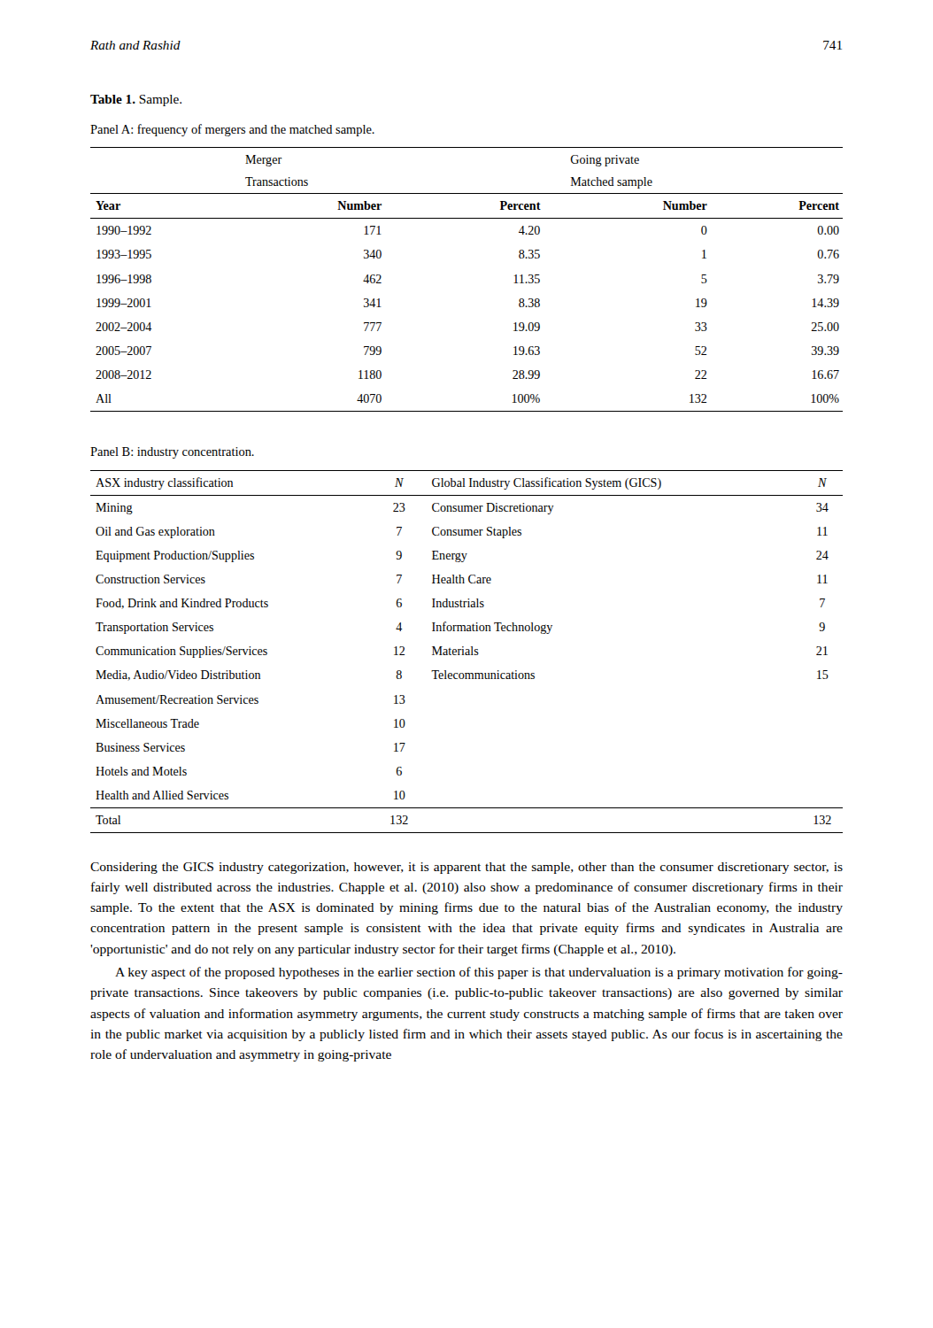Rath and Rashid 741
Table 1. Sample.
Panel A: frequency of mergers and the matched sample.
| | Merger | Going private |
| --- | --- | --- |
| | Transactions | Matched sample |
| Year | Number | Percent | Number | Percent |
| 1990–1992 | 171 | 4.20 | 0 | 0.00 |
| 1993–1995 | 340 | 8.35 | 1 | 0.76 |
| 1996–1998 | 462 | 11.35 | 5 | 3.79 |
| 1999–2001 | 341 | 8.38 | 19 | 14.39 |
| 2002–2004 | 777 | 19.09 | 33 | 25.00 |
| 2005–2007 | 799 | 19.63 | 52 | 39.39 |
| 2008–2012 | 1180 | 28.99 | 22 | 16.67 |
| All | 4070 | 100% | 132 | 100% |
Panel B: industry concentration.
| ASX industry classification | N | Global Industry Classification System (GICS) | N |
| --- | --- | --- | --- |
| Mining | 23 | Consumer Discretionary | 34 |
| Oil and Gas exploration | 7 | Consumer Staples | 11 |
| Equipment Production/Supplies | 9 | Energy | 24 |
| Construction Services | 7 | Health Care | 11 |
| Food, Drink and Kindred Products | 6 | Industrials | 7 |
| Transportation Services | 4 | Information Technology | 9 |
| Communication Supplies/Services | 12 | Materials | 21 |
| Media, Audio/Video Distribution | 8 | Telecommunications | 15 |
| Amusement/Recreation Services | 13 | | |
| Miscellaneous Trade | 10 | | |
| Business Services | 17 | | |
| Hotels and Motels | 6 | | |
| Health and Allied Services | 10 | | |
| Total | 132 | | 132 |
Considering the GICS industry categorization, however, it is apparent that the sample, other than the consumer discretionary sector, is fairly well distributed across the industries. Chapple et al. (2010) also show a predominance of consumer discretionary firms in their sample. To the extent that the ASX is dominated by mining firms due to the natural bias of the Australian economy, the industry concentration pattern in the present sample is consistent with the idea that private equity firms and syndicates in Australia are 'opportunistic' and do not rely on any particular industry sector for their target firms (Chapple et al., 2010).
A key aspect of the proposed hypotheses in the earlier section of this paper is that undervaluation is a primary motivation for going-private transactions. Since takeovers by public companies (i.e. public-to-public takeover transactions) are also governed by similar aspects of valuation and information asymmetry arguments, the current study constructs a matching sample of firms that are taken over in the public market via acquisition by a publicly listed firm and in which their assets stayed public. As our focus is in ascertaining the role of undervaluation and asymmetry in going-private